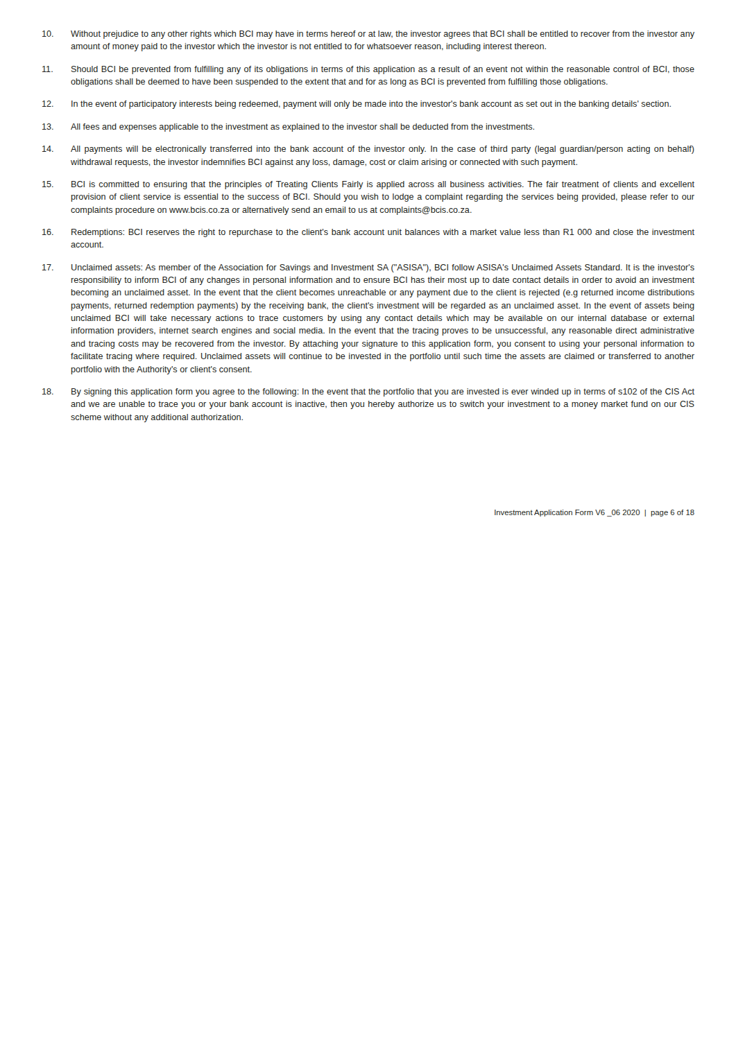Without prejudice to any other rights which BCI may have in terms hereof or at law, the investor agrees that BCI shall be entitled to recover from the investor any amount of money paid to the investor which the investor is not entitled to for whatsoever reason, including interest thereon.
Should BCI be prevented from fulfilling any of its obligations in terms of this application as a result of an event not within the reasonable control of BCI, those obligations shall be deemed to have been suspended to the extent that and for as long as BCI is prevented from fulfilling those obligations.
In the event of participatory interests being redeemed, payment will only be made into the investor's bank account as set out in the banking details' section.
All fees and expenses applicable to the investment as explained to the investor shall be deducted from the investments.
All payments will be electronically transferred into the bank account of the investor only. In the case of third party (legal guardian/person acting on behalf) withdrawal requests, the investor indemnifies BCI against any loss, damage, cost or claim arising or connected with such payment.
BCI is committed to ensuring that the principles of Treating Clients Fairly is applied across all business activities. The fair treatment of clients and excellent provision of client service is essential to the success of BCI. Should you wish to lodge a complaint regarding the services being provided, please refer to our complaints procedure on www.bcis.co.za or alternatively send an email to us at complaints@bcis.co.za.
Redemptions: BCI reserves the right to repurchase to the client's bank account unit balances with a market value less than R1 000 and close the investment account.
Unclaimed assets: As member of the Association for Savings and Investment SA ("ASISA"), BCI follow ASISA's Unclaimed Assets Standard. It is the investor's responsibility to inform BCI of any changes in personal information and to ensure BCI has their most up to date contact details in order to avoid an investment becoming an unclaimed asset. In the event that the client becomes unreachable or any payment due to the client is rejected (e.g returned income distributions payments, returned redemption payments) by the receiving bank, the client's investment will be regarded as an unclaimed asset. In the event of assets being unclaimed BCI will take necessary actions to trace customers by using any contact details which may be available on our internal database or external information providers, internet search engines and social media. In the event that the tracing proves to be unsuccessful, any reasonable direct administrative and tracing costs may be recovered from the investor. By attaching your signature to this application form, you consent to using your personal information to facilitate tracing where required. Unclaimed assets will continue to be invested in the portfolio until such time the assets are claimed or transferred to another portfolio with the Authority's or client's consent.
By signing this application form you agree to the following: In the event that the portfolio that you are invested is ever winded up in terms of s102 of the CIS Act and we are unable to trace you or your bank account is inactive, then you hereby authorize us to switch your investment to a money market fund on our CIS scheme without any additional authorization.
Investment Application Form V6 _06 2020 | page 6 of 18